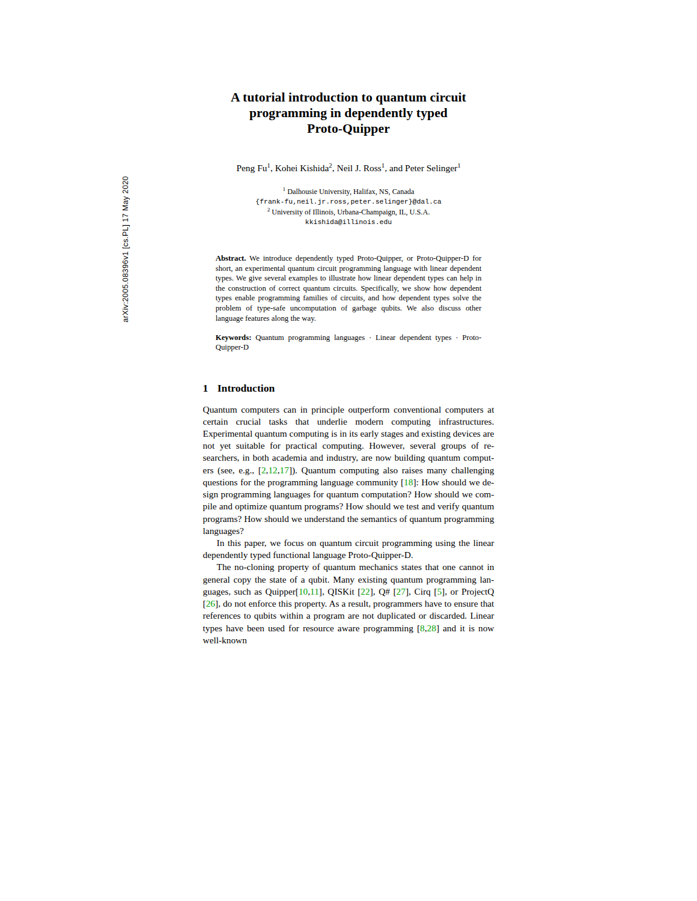arXiv:2005.08396v1 [cs.PL] 17 May 2020
A tutorial introduction to quantum circuit
programming in dependently typed
Proto-Quipper
Peng Fu1, Kohei Kishida2, Neil J. Ross1, and Peter Selinger1
1 Dalhousie University, Halifax, NS, Canada
{frank-fu,neil.jr.ross,peter.selinger}@dal.ca
2 University of Illinois, Urbana-Champaign, IL, U.S.A.
kkishida@illinois.edu
Abstract. We introduce dependently typed Proto-Quipper, or Proto-Quipper-D for short, an experimental quantum circuit programming language with linear dependent types. We give several examples to illustrate how linear dependent types can help in the construction of correct quantum circuits. Specifically, we show how dependent types enable programming families of circuits, and how dependent types solve the problem of type-safe uncomputation of garbage qubits. We also discuss other language features along the way.
Keywords: Quantum programming languages · Linear dependent types · Proto-Quipper-D
1 Introduction
Quantum computers can in principle outperform conventional computers at certain crucial tasks that underlie modern computing infrastructures. Experimental quantum computing is in its early stages and existing devices are not yet suitable for practical computing. However, several groups of researchers, in both academia and industry, are now building quantum computers (see, e.g., [2,12,17]). Quantum computing also raises many challenging questions for the programming language community [18]: How should we design programming languages for quantum computation? How should we compile and optimize quantum programs? How should we test and verify quantum programs? How should we understand the semantics of quantum programming languages?
In this paper, we focus on quantum circuit programming using the linear dependently typed functional language Proto-Quipper-D.
The no-cloning property of quantum mechanics states that one cannot in general copy the state of a qubit. Many existing quantum programming languages, such as Quipper[10,11], QISKit [22], Q# [27], Cirq [5], or ProjectQ [26], do not enforce this property. As a result, programmers have to ensure that references to qubits within a program are not duplicated or discarded. Linear types have been used for resource aware programming [8,28] and it is now well-known